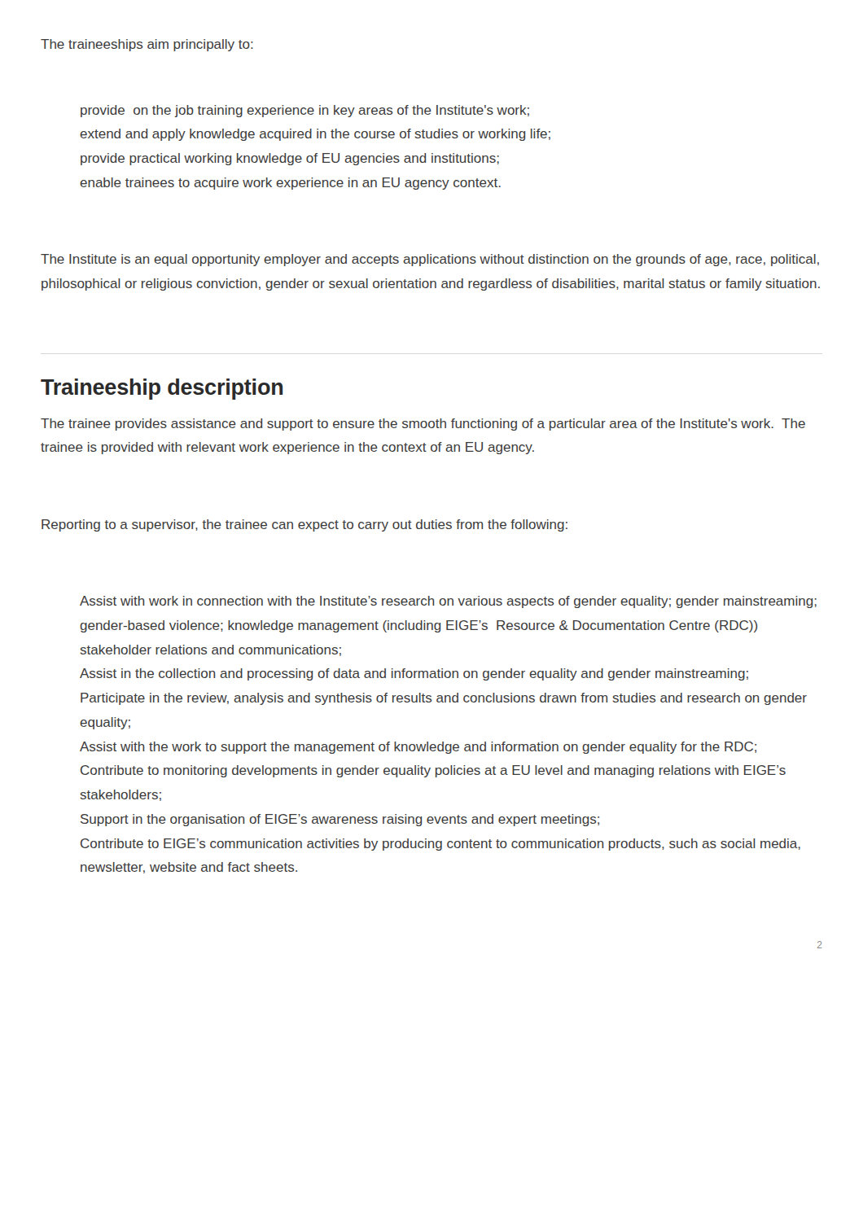The traineeships aim principally to:
provide on the job training experience in key areas of the Institute's work;
extend and apply knowledge acquired in the course of studies or working life;
provide practical working knowledge of EU agencies and institutions;
enable trainees to acquire work experience in an EU agency context.
The Institute is an equal opportunity employer and accepts applications without distinction on the grounds of age, race, political, philosophical or religious conviction, gender or sexual orientation and regardless of disabilities, marital status or family situation.
Traineeship description
The trainee provides assistance and support to ensure the smooth functioning of a particular area of the Institute's work. The trainee is provided with relevant work experience in the context of an EU agency.
Reporting to a supervisor, the trainee can expect to carry out duties from the following:
Assist with work in connection with the Institute’s research on various aspects of gender equality; gender mainstreaming; gender-based violence; knowledge management (including EIGE’s Resource & Documentation Centre (RDC)) stakeholder relations and communications;
Assist in the collection and processing of data and information on gender equality and gender mainstreaming;
Participate in the review, analysis and synthesis of results and conclusions drawn from studies and research on gender equality;
Assist with the work to support the management of knowledge and information on gender equality for the RDC;
Contribute to monitoring developments in gender equality policies at a EU level and managing relations with EIGE’s stakeholders;
Support in the organisation of EIGE’s awareness raising events and expert meetings;
Contribute to EIGE’s communication activities by producing content to communication products, such as social media, newsletter, website and fact sheets.
2